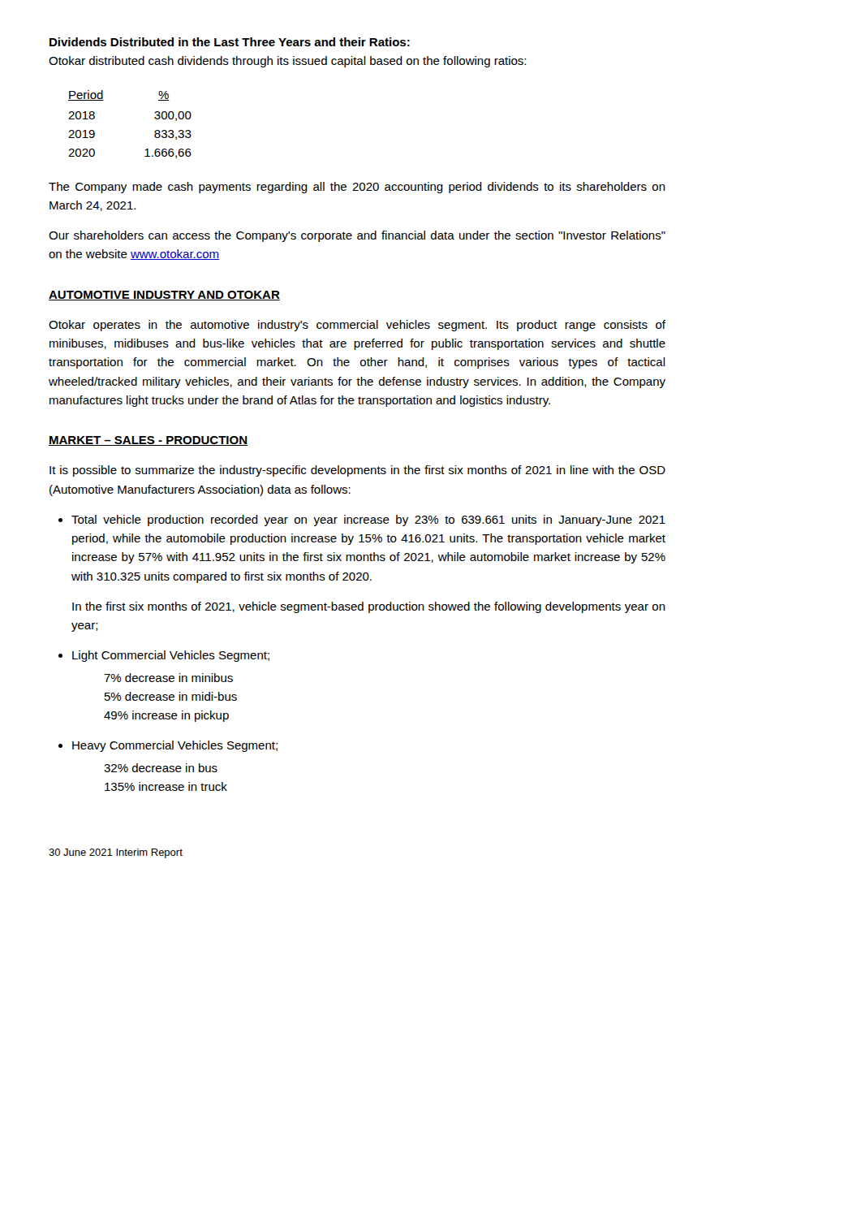Dividends Distributed in the Last Three Years and their Ratios:
Otokar distributed cash dividends through its issued capital based on the following ratios:
| Period | % |
| --- | --- |
| 2018 | 300,00 |
| 2019 | 833,33 |
| 2020 | 1.666,66 |
The Company made cash payments regarding all the 2020 accounting period dividends to its shareholders on March 24, 2021.
Our shareholders can access the Company's corporate and financial data under the section "Investor Relations" on the website www.otokar.com
AUTOMOTIVE INDUSTRY AND OTOKAR
Otokar operates in the automotive industry's commercial vehicles segment. Its product range consists of minibuses, midibuses and bus-like vehicles that are preferred for public transportation services and shuttle transportation for the commercial market. On the other hand, it comprises various types of tactical wheeled/tracked military vehicles, and their variants for the defense industry services. In addition, the Company manufactures light trucks under the brand of Atlas for the transportation and logistics industry.
MARKET – SALES - PRODUCTION
It is possible to summarize the industry-specific developments in the first six months of 2021 in line with the OSD (Automotive Manufacturers Association) data as follows:
Total vehicle production recorded year on year increase by 23% to 639.661 units in January-June 2021 period, while the automobile production increase by 15% to 416.021 units. The transportation vehicle market increase by 57% with 411.952 units in the first six months of 2021, while automobile market increase by 52% with 310.325 units compared to first six months of 2020.
In the first six months of 2021, vehicle segment-based production showed the following developments year on year;
Light Commercial Vehicles Segment;
7% decrease in minibus
5% decrease in midi-bus
49% increase in pickup
Heavy Commercial Vehicles Segment;
32% decrease in bus
135% increase in truck
30 June 2021 Interim Report